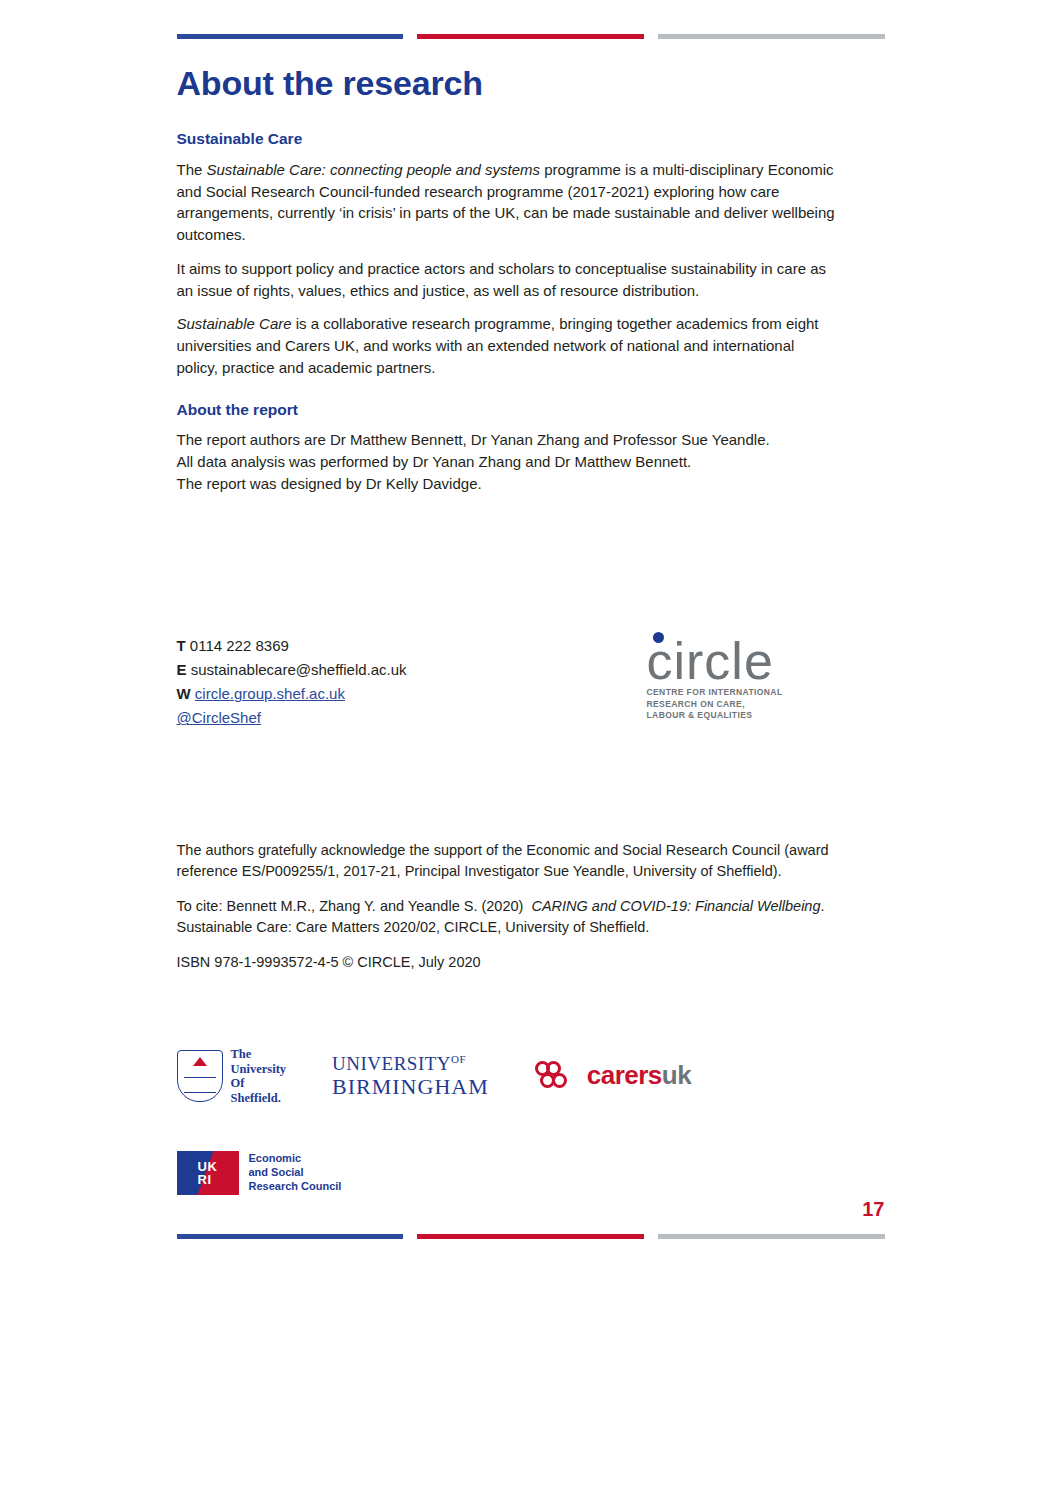About the research
Sustainable Care
The Sustainable Care: connecting people and systems programme is a multi-disciplinary Economic and Social Research Council-funded research programme (2017-2021) exploring how care arrangements, currently ‘in crisis’ in parts of the UK, can be made sustainable and deliver wellbeing outcomes.
It aims to support policy and practice actors and scholars to conceptualise sustainability in care as an issue of rights, values, ethics and justice, as well as of resource distribution.
Sustainable Care is a collaborative research programme, bringing together academics from eight universities and Carers UK, and works with an extended network of national and international policy, practice and academic partners.
About the report
The report authors are Dr Matthew Bennett, Dr Yanan Zhang and Professor Sue Yeandle.
All data analysis was performed by Dr Yanan Zhang and Dr Matthew Bennett.
The report was designed by Dr Kelly Davidge.
T 0114 222 8369
E sustainablecare@sheffield.ac.uk
W circle.group.shef.ac.uk
@CircleShef
circle
Centre for International
Research on Care,
Labour & Equalities
The authors gratefully acknowledge the support of the Economic and Social Research Council (award reference ES/P009255/1, 2017-21, Principal Investigator Sue Yeandle, University of Sheffield).
To cite: Bennett M.R., Zhang Y. and Yeandle S. (2020) CARING and COVID-19: Financial Wellbeing. Sustainable Care: Care Matters 2020/02, CIRCLE, University of Sheffield.
ISBN 978-1-9993572-4-5 © CIRCLE, July 2020
The
University
Of
Sheffield.
UNIVERSITYOF
BIRMINGHAM
carersuk
UK
RI
Economic
and Social
Research Council
17